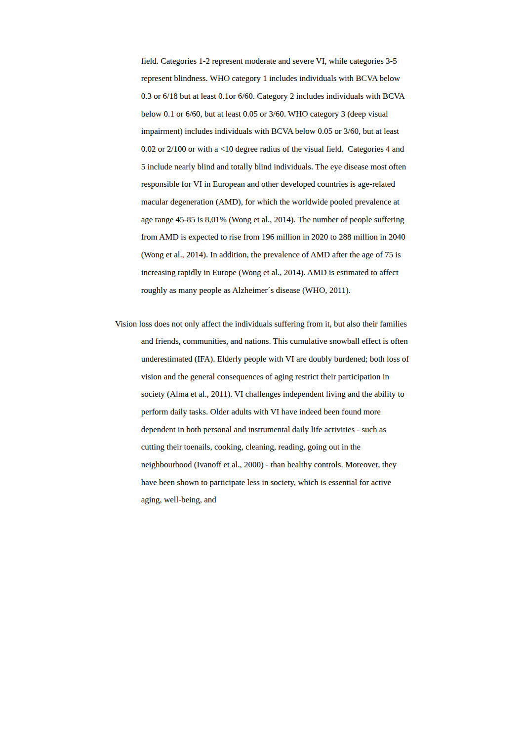field. Categories 1-2 represent moderate and severe VI, while categories 3-5 represent blindness. WHO category 1 includes individuals with BCVA below 0.3 or 6/18 but at least 0.1or 6/60. Category 2 includes individuals with BCVA below 0.1 or 6/60, but at least 0.05 or 3/60. WHO category 3 (deep visual impairment) includes individuals with BCVA below 0.05 or 3/60, but at least 0.02 or 2/100 or with a <10 degree radius of the visual field. Categories 4 and 5 include nearly blind and totally blind individuals. The eye disease most often responsible for VI in European and other developed countries is age-related macular degeneration (AMD), for which the worldwide pooled prevalence at age range 45-85 is 8,01% (Wong et al., 2014). The number of people suffering from AMD is expected to rise from 196 million in 2020 to 288 million in 2040 (Wong et al., 2014). In addition, the prevalence of AMD after the age of 75 is increasing rapidly in Europe (Wong et al., 2014). AMD is estimated to affect roughly as many people as Alzheimer´s disease (WHO, 2011).
Vision loss does not only affect the individuals suffering from it, but also their families and friends, communities, and nations. This cumulative snowball effect is often underestimated (IFA). Elderly people with VI are doubly burdened; both loss of vision and the general consequences of aging restrict their participation in society (Alma et al., 2011). VI challenges independent living and the ability to perform daily tasks. Older adults with VI have indeed been found more dependent in both personal and instrumental daily life activities - such as cutting their toenails, cooking, cleaning, reading, going out in the neighbourhood (Ivanoff et al., 2000) - than healthy controls. Moreover, they have been shown to participate less in society, which is essential for active aging, well-being, and